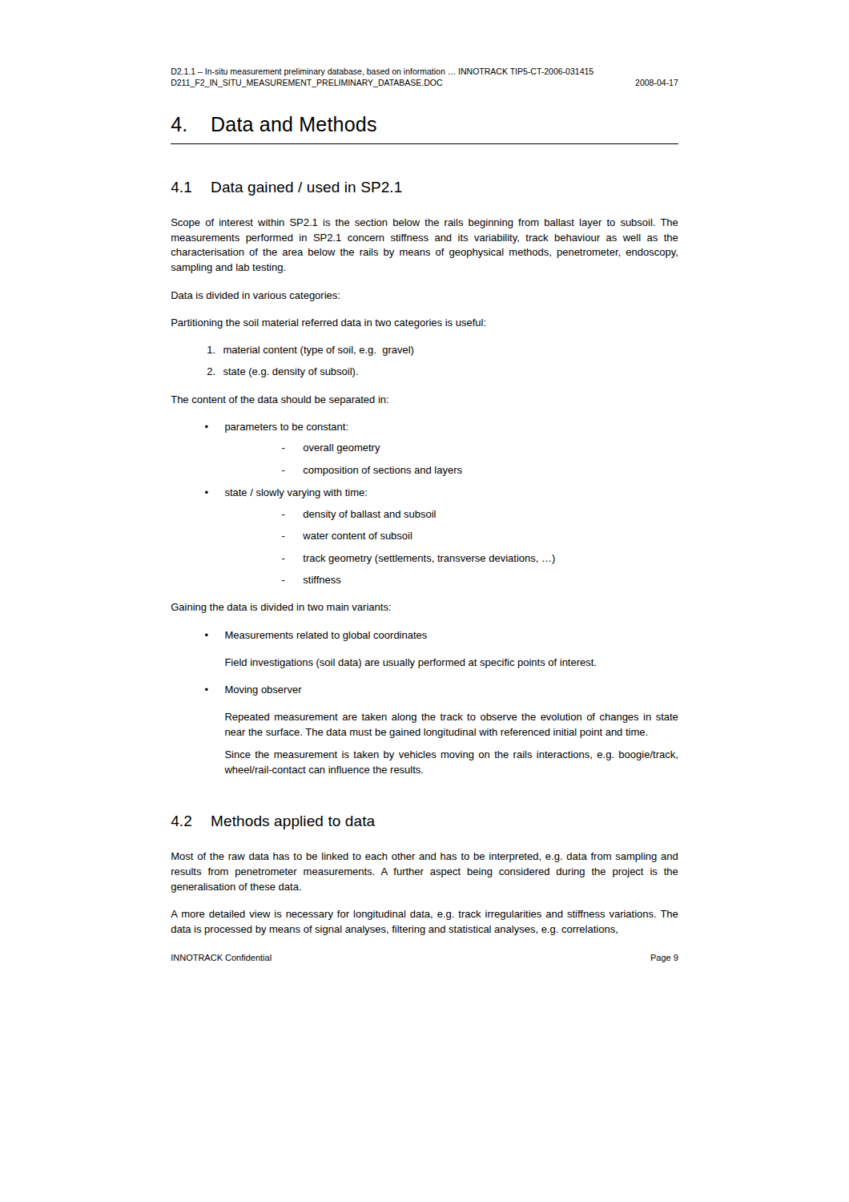D2.1.1 – In-situ measurement preliminary database, based on information … INNOTRACK TIP5-CT-2006-031415
D211_F2_IN_SITU_MEASUREMENT_PRELIMINARY_DATABASE.DOC 2008-04-17
4. Data and Methods
4.1 Data gained / used in SP2.1
Scope of interest within SP2.1 is the section below the rails beginning from ballast layer to subsoil. The measurements performed in SP2.1 concern stiffness and its variability, track behaviour as well as the characterisation of the area below the rails by means of geophysical methods, penetrometer, endoscopy, sampling and lab testing.
Data is divided in various categories:
Partitioning the soil material referred data in two categories is useful:
material content (type of soil, e.g. gravel)
state (e.g. density of subsoil).
The content of the data should be separated in:
parameters to be constant:
overall geometry
composition of sections and layers
state / slowly varying with time:
density of ballast and subsoil
water content of subsoil
track geometry (settlements, transverse deviations, …)
stiffness
Gaining the data is divided in two main variants:
Measurements related to global coordinates
Field investigations (soil data) are usually performed at specific points of interest.
Moving observer
Repeated measurement are taken along the track to observe the evolution of changes in state near the surface. The data must be gained longitudinal with referenced initial point and time.
Since the measurement is taken by vehicles moving on the rails interactions, e.g. boogie/track, wheel/rail-contact can influence the results.
4.2 Methods applied to data
Most of the raw data has to be linked to each other and has to be interpreted, e.g. data from sampling and results from penetrometer measurements. A further aspect being considered during the project is the generalisation of these data.
A more detailed view is necessary for longitudinal data, e.g. track irregularities and stiffness variations. The data is processed by means of signal analyses, filtering and statistical analyses, e.g. correlations,
INNOTRACK Confidential Page 9